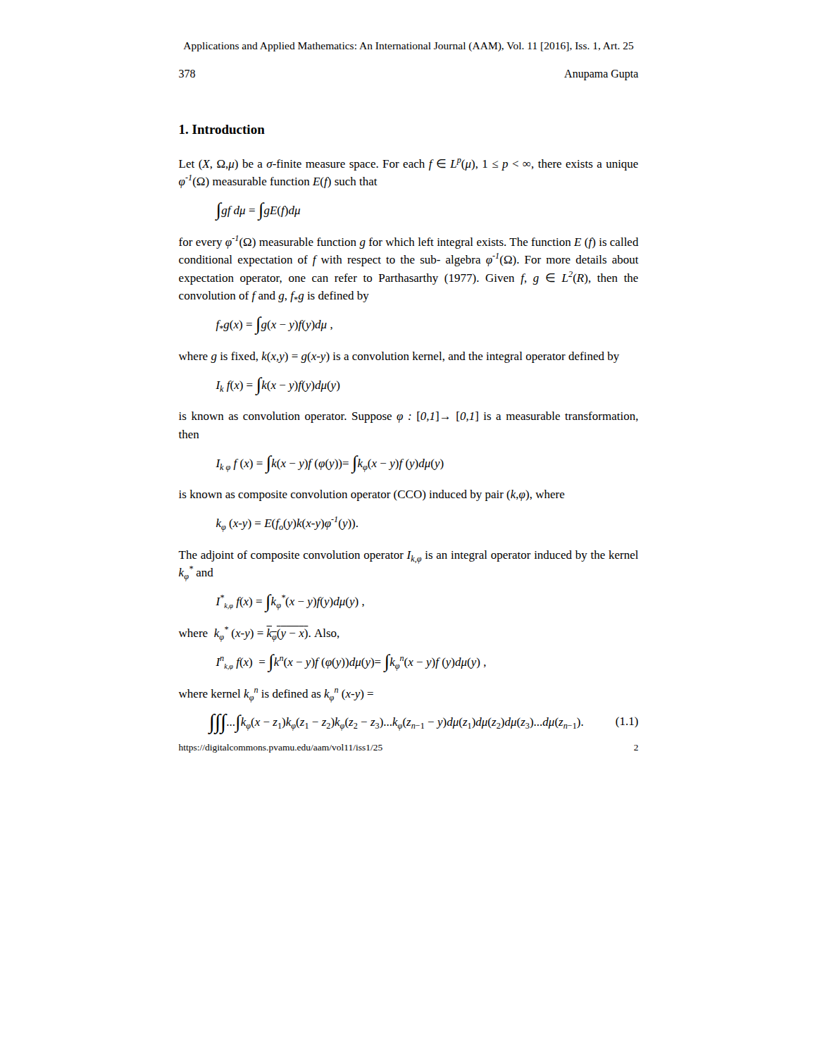Applications and Applied Mathematics: An International Journal (AAM), Vol. 11 [2016], Iss. 1, Art. 25
378 Anupama Gupta
1. Introduction
Let (X, Ω,μ) be a σ-finite measure space. For each f ∈ Lp(μ), 1 ≤ p < ∞, there exists a unique φ-1(Ω) measurable function E(f) such that
∫gf dμ = ∫gE(f)dμ
for every φ-1(Ω) measurable function g for which left integral exists. The function E (f) is called conditional expectation of f with respect to the sub- algebra φ-1(Ω). For more details about expectation operator, one can refer to Parthasarthy (1977). Given f, g ∈ L2(R), then the convolution of f and g, f*g is defined by
f*g(x) = ∫g(x − y)f(y)dμ ,
where g is fixed, k(x,y) = g(x-y) is a convolution kernel, and the integral operator defined by
Ik f(x) = ∫k(x − y)f(y)dμ(y)
is known as convolution operator. Suppose φ : [0,1]→ [0,1] is a measurable transformation, then
Ik φ f (x) = ∫k(x − y)f (φ(y))= ∫kφ(x − y)f (y)dμ(y)
is known as composite convolution operator (CCO) induced by pair (k,φ), where
kφ (x-y) = E(fo(y)k(x-y)φ-1(y)).
The adjoint of composite convolution operator Ik,φ is an integral operator induced by the kernel kφ* and
I*k,φ f(x) = ∫kφ*(x − y)f(y)dμ(y) ,
where kφ* (x-y) = kφ(y − x). Also,
Ink,φ f(x) = ∫kn(x − y)f (φ(y))dμ(y)= ∫kφn(x − y)f (y)dμ(y) ,
where kernel kφn is defined as kφn (x-y) =
∫∫∫...∫kφ(x − z1)kφ(z1 − z2)kφ(z2 − z3)...kφ(zn−1 − y)dμ(z1)dμ(z2)dμ(z3)...dμ(zn−1). (1.1)
https://digitalcommons.pvamu.edu/aam/vol11/iss1/25 2